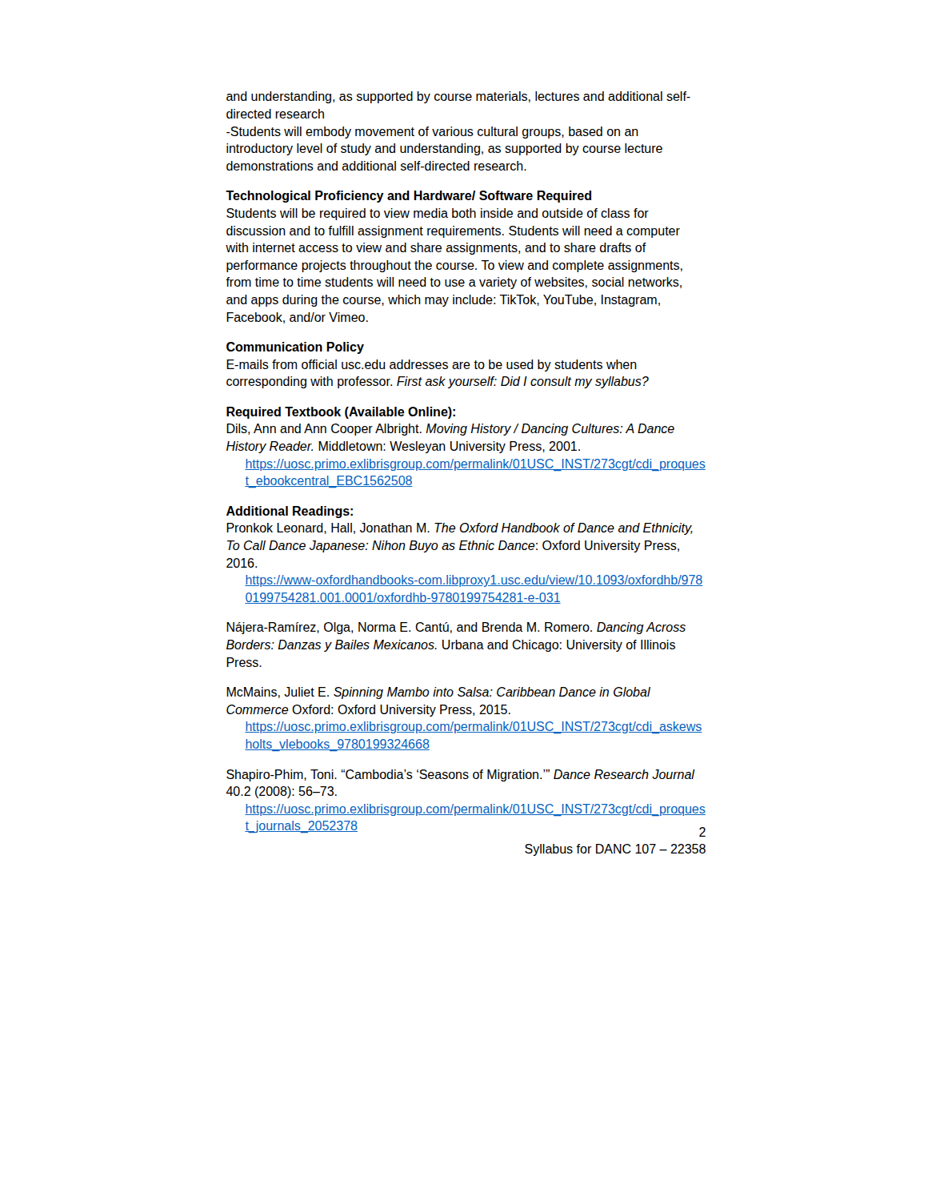and understanding, as supported by course materials, lectures and additional self-directed research
-Students will embody movement of various cultural groups, based on an introductory level of study and understanding, as supported by course lecture demonstrations and additional self-directed research.
Technological Proficiency and Hardware/ Software Required
Students will be required to view media both inside and outside of class for discussion and to fulfill assignment requirements. Students will need a computer with internet access to view and share assignments, and to share drafts of performance projects throughout the course. To view and complete assignments, from time to time students will need to use a variety of websites, social networks, and apps during the course, which may include: TikTok, YouTube, Instagram, Facebook, and/or Vimeo.
Communication Policy
E-mails from official usc.edu addresses are to be used by students when corresponding with professor. First ask yourself: Did I consult my syllabus?
Required Textbook (Available Online):
Dils, Ann and Ann Cooper Albright. Moving History / Dancing Cultures: A Dance History Reader. Middletown: Wesleyan University Press, 2001.
https://uosc.primo.exlibrisgroup.com/permalink/01USC_INST/273cgt/cdi_proquest_ebookcentral_EBC1562508
Additional Readings:
Pronkok Leonard, Hall, Jonathan M. The Oxford Handbook of Dance and Ethnicity, To Call Dance Japanese: Nihon Buyo as Ethnic Dance: Oxford University Press, 2016.
https://www-oxfordhandbooks-com.libproxy1.usc.edu/view/10.1093/oxfordhb/9780199754281.001.0001/oxfordhb-9780199754281-e-031
Nájera-Ramírez, Olga, Norma E. Cantú, and Brenda M. Romero. Dancing Across Borders: Danzas y Bailes Mexicanos. Urbana and Chicago: University of Illinois Press.
McMains, Juliet E. Spinning Mambo into Salsa: Caribbean Dance in Global Commerce Oxford: Oxford University Press, 2015.
https://uosc.primo.exlibrisgroup.com/permalink/01USC_INST/273cgt/cdi_askewsholts_vlebooks_9780199324668
Shapiro-Phim, Toni. “Cambodia’s ‘Seasons of Migration.’” Dance Research Journal 40.2 (2008): 56–73.
https://uosc.primo.exlibrisgroup.com/permalink/01USC_INST/273cgt/cdi_proquest_journals_2052378
2 Syllabus for DANC 107 – 22358